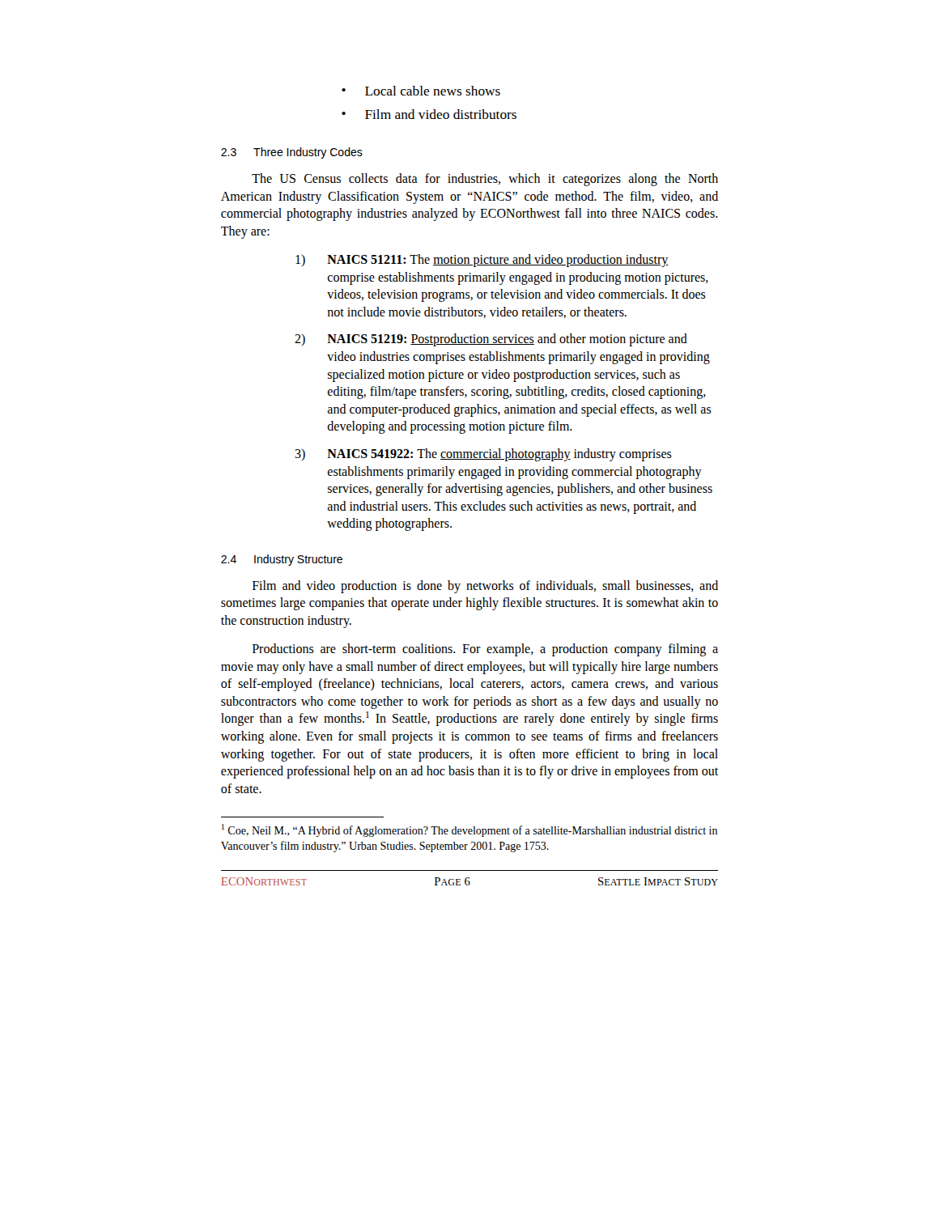Local cable news shows
Film and video distributors
2.3 Three Industry Codes
The US Census collects data for industries, which it categorizes along the North American Industry Classification System or “NAICS” code method. The film, video, and commercial photography industries analyzed by ECONorthwest fall into three NAICS codes. They are:
NAICS 51211: The motion picture and video production industry comprise establishments primarily engaged in producing motion pictures, videos, television programs, or television and video commercials. It does not include movie distributors, video retailers, or theaters.
NAICS 51219: Postproduction services and other motion picture and video industries comprises establishments primarily engaged in providing specialized motion picture or video postproduction services, such as editing, film/tape transfers, scoring, subtitling, credits, closed captioning, and computer-produced graphics, animation and special effects, as well as developing and processing motion picture film.
NAICS 541922: The commercial photography industry comprises establishments primarily engaged in providing commercial photography services, generally for advertising agencies, publishers, and other business and industrial users. This excludes such activities as news, portrait, and wedding photographers.
2.4 Industry Structure
Film and video production is done by networks of individuals, small businesses, and sometimes large companies that operate under highly flexible structures. It is somewhat akin to the construction industry.
Productions are short-term coalitions. For example, a production company filming a movie may only have a small number of direct employees, but will typically hire large numbers of self-employed (freelance) technicians, local caterers, actors, camera crews, and various subcontractors who come together to work for periods as short as a few days and usually no longer than a few months.1 In Seattle, productions are rarely done entirely by single firms working alone. Even for small projects it is common to see teams of firms and freelancers working together. For out of state producers, it is often more efficient to bring in local experienced professional help on an ad hoc basis than it is to fly or drive in employees from out of state.
1 Coe, Neil M., “A Hybrid of Agglomeration? The development of a satellite-Marshallian industrial district in Vancouver’s film industry.” Urban Studies. September 2001. Page 1753.
ECONORTHWEST
PAGE 6
SEATTLE IMPACT STUDY